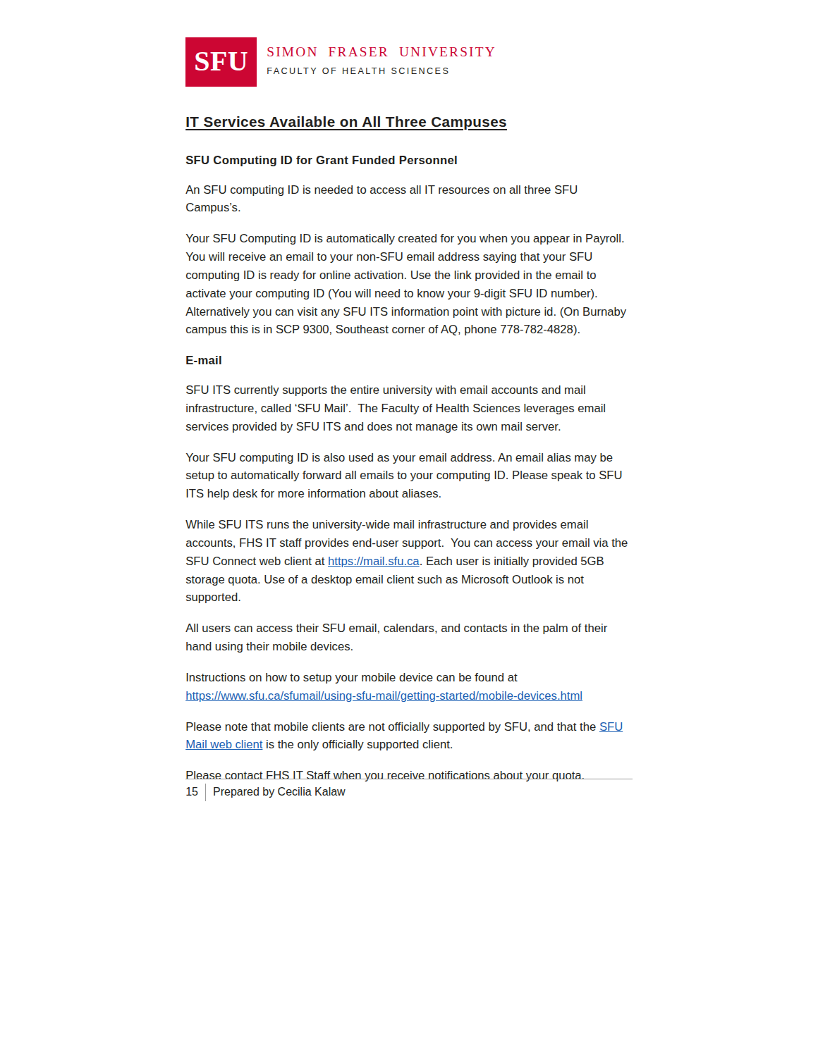SFU
SIMON FRASER UNIVERSITY
FACULTY OF HEALTH SCIENCES
IT Services Available on All Three Campuses
SFU Computing ID for Grant Funded Personnel
An SFU computing ID is needed to access all IT resources on all three SFU Campus’s.
Your SFU Computing ID is automatically created for you when you appear in Payroll. You will receive an email to your non-SFU email address saying that your SFU computing ID is ready for online activation. Use the link provided in the email to activate your computing ID (You will need to know your 9-digit SFU ID number). Alternatively you can visit any SFU ITS information point with picture id. (On Burnaby campus this is in SCP 9300, Southeast corner of AQ, phone 778-782-4828).
E-mail
SFU ITS currently supports the entire university with email accounts and mail infrastructure, called ‘SFU Mail’. The Faculty of Health Sciences leverages email services provided by SFU ITS and does not manage its own mail server.
Your SFU computing ID is also used as your email address. An email alias may be setup to automatically forward all emails to your computing ID. Please speak to SFU ITS help desk for more information about aliases.
While SFU ITS runs the university-wide mail infrastructure and provides email accounts, FHS IT staff provides end-user support. You can access your email via the SFU Connect web client at https://mail.sfu.ca. Each user is initially provided 5GB storage quota. Use of a desktop email client such as Microsoft Outlook is not supported.
All users can access their SFU email, calendars, and contacts in the palm of their hand using their mobile devices.
Instructions on how to setup your mobile device can be found at
https://www.sfu.ca/sfumail/using-sfu-mail/getting-started/mobile-devices.html
Please note that mobile clients are not officially supported by SFU, and that the SFU Mail web client is the only officially supported client.
Please contact FHS IT Staff when you receive notifications about your quota.
15 Prepared by Cecilia Kalaw